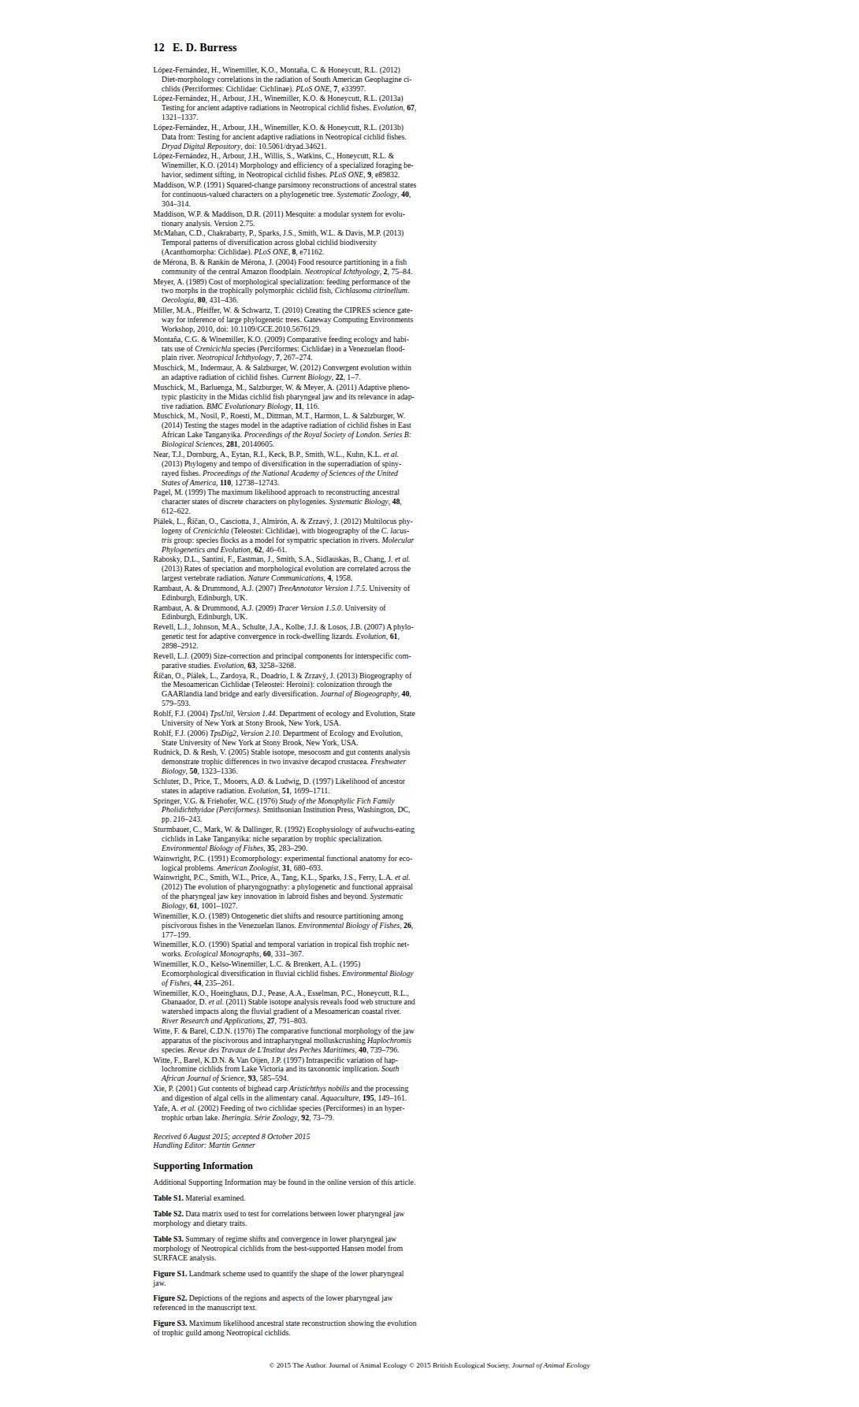12 E. D. Burress
López-Fernández, H., Winemiller, K.O., Montaña, C. & Honeycutt, R.L. (2012) Diet-morphology correlations in the radiation of South American Geophagine cichlids (Perciformes: Cichlidae: Cichlinae). PLoS ONE, 7, e33997.
López-Fernández, H., Arbour, J.H., Winemiller, K.O. & Honeycutt, R.L. (2013a) Testing for ancient adaptive radiations in Neotropical cichlid fishes. Evolution, 67, 1321–1337.
López-Fernández, H., Arbour, J.H., Winemiller, K.O. & Honeycutt, R.L. (2013b) Data from: Testing for ancient adaptive radiations in Neotropical cichlid fishes. Dryad Digital Repository, doi: 10.5061/dryad.34621.
López-Fernández, H., Arbour, J.H., Willis, S., Watkins, C., Honeycutt, R.L. & Winemiller, K.O. (2014) Morphology and efficiency of a specialized foraging behavior, sediment sifting, in Neotropical cichlid fishes. PLoS ONE, 9, e89832.
Maddison, W.P. (1991) Squared-change parsimony reconstructions of ancestral states for continuous-valued characters on a phylogenetic tree. Systematic Zoology, 40, 304–314.
Maddison, W.P. & Maddison, D.R. (2011) Mesquite: a modular system for evolutionary analysis. Version 2.75.
McMahan, C.D., Chakrabarty, P., Sparks, J.S., Smith, W.L. & Davis, M.P. (2013) Temporal patterns of diversification across global cichlid biodiversity (Acanthomorpha: Cichlidae). PLoS ONE, 8, e71162.
de Mérona, B. & Rankin de Mérona, J. (2004) Food resource partitioning in a fish community of the central Amazon floodplain. Neotropical Ichthyology, 2, 75–84.
Meyer, A. (1989) Cost of morphological specialization: feeding performance of the two morphs in the trophically polymorphic cichlid fish, Cichlasoma citrinellum. Oecologia, 80, 431–436.
Miller, M.A., Pfeiffer, W. & Schwartz, T. (2010) Creating the CIPRES science gateway for inference of large phylogenetic trees. Gateway Computing Environments Workshop, 2010, doi: 10.1109/GCE.2010.5676129.
Montaña, C.G. & Winemiller, K.O. (2009) Comparative feeding ecology and habitats use of Crenicichla species (Perciformes: Cichlidae) in a Venezuelan floodplain river. Neotropical Ichthyology, 7, 267–274.
Muschick, M., Indermaur, A. & Salzburger, W. (2012) Convergent evolution within an adaptive radiation of cichlid fishes. Current Biology, 22, 1–7.
Muschick, M., Barluenga, M., Salzburger, W. & Meyer, A. (2011) Adaptive phenotypic plasticity in the Midas cichlid fish pharyngeal jaw and its relevance in adaptive radiation. BMC Evolutionary Biology, 11, 116.
Muschick, M., Nosil, P., Roesti, M., Dittman, M.T., Harmon, L. & Salzburger, W. (2014) Testing the stages model in the adaptive radiation of cichlid fishes in East African Lake Tanganyika. Proceedings of the Royal Society of London. Series B: Biological Sciences, 281, 20140605.
Near, T.J., Dornburg, A., Eytan, R.I., Keck, B.P., Smith, W.L., Kuhn, K.L. et al. (2013) Phylogeny and tempo of diversification in the superradiation of spiny-rayed fishes. Proceedings of the National Academy of Sciences of the United States of America, 110, 12738–12743.
Pagel, M. (1999) The maximum likelihood approach to reconstructing ancestral character states of discrete characters on phylogenies. Systematic Biology, 48, 612–622.
Piálek, L., Říčan, O., Casciotta, J., Almirón, A. & Zrzavý, J. (2012) Multilocus phylogeny of Crenicichla (Teleostei: Cichlidae), with biogeography of the C. lacustris group: species flocks as a model for sympatric speciation in rivers. Molecular Phylogenetics and Evolution, 62, 46–61.
Rabosky, D.L., Santini, F., Eastman, J., Smith, S.A., Sidlauskas, B., Chang, J. et al. (2013) Rates of speciation and morphological evolution are correlated across the largest vertebrate radiation. Nature Communications, 4, 1958.
Rambaut, A. & Drummond, A.J. (2007) TreeAnnotator Version 1.7.5. University of Edinburgh, Edinburgh, UK.
Rambaut, A. & Drummond, A.J. (2009) Tracer Version 1.5.0. University of Edinburgh, Edinburgh, UK.
Revell, L.J., Johnson, M.A., Schulte, J.A., Kolbe, J.J. & Losos, J.B. (2007) A phylogenetic test for adaptive convergence in rock-dwelling lizards. Evolution, 61, 2898–2912.
Revell, L.J. (2009) Size-correction and principal components for interspecific comparative studies. Evolution, 63, 3258–3268.
Říčan, O., Piálek, L., Zardoya, R., Doadrio, I. & Zrzavý, J. (2013) Biogeography of the Mesoamerican Cichlidae (Teleostei: Heroini): colonization through the GAARlandia land bridge and early diversification. Journal of Biogeography, 40, 579–593.
Rohlf, F.J. (2004) TpsUtil, Version 1.44. Department of ecology and Evolution, State University of New York at Stony Brook, New York, USA.
Rohlf, F.J. (2006) TpsDig2, Version 2.10. Department of Ecology and Evolution, State University of New York at Stony Brook, New York, USA.
Rudnick, D. & Resh, V. (2005) Stable isotope, mesocosm and gut contents analysis demonstrate trophic differences in two invasive decapod crustacea. Freshwater Biology, 50, 1323–1336.
Schluter, D., Price, T., Mooers, A.Ø. & Ludwig, D. (1997) Likelihood of ancestor states in adaptive radiation. Evolution, 51, 1699–1711.
Springer, V.G. & Friehofer, W.C. (1976) Study of the Monophylic Fich Family Pholidichthyidae (Perciformes). Smithsonian Institution Press, Washington, DC, pp. 216–243.
Sturmbauer, C., Mark, W. & Dallinger, R. (1992) Ecophysiology of aufwuchs-eating cichlids in Lake Tanganyika: niche separation by trophic specialization. Environmental Biology of Fishes, 35, 283–290.
Wainwright, P.C. (1991) Ecomorphology: experimental functional anatomy for ecological problems. American Zoologist, 31, 680–693.
Wainwright, P.C., Smith, W.L., Price, A., Tang, K.L., Sparks, J.S., Ferry, L.A. et al. (2012) The evolution of pharyngognathy: a phylogenetic and functional appraisal of the pharyngeal jaw key innovation in labroid fishes and beyond. Systematic Biology, 61, 1001–1027.
Winemiller, K.O. (1989) Ontogenetic diet shifts and resource partitioning among piscivorous fishes in the Venezuelan llanos. Environmental Biology of Fishes, 26, 177–199.
Winemiller, K.O. (1990) Spatial and temporal variation in tropical fish trophic networks. Ecological Monographs, 60, 331–367.
Winemiller, K.O., Kelso-Winemiller, L.C. & Brenkert, A.L. (1995) Ecomorphological diversification in fluvial cichlid fishes. Environmental Biology of Fishes, 44, 235–261.
Winemiller, K.O., Hoeinghaus, D.J., Pease, A.A., Esselman, P.C., Honeycutt, R.L., Gbanaador, D. et al. (2011) Stable isotope analysis reveals food web structure and watershed impacts along the fluvial gradient of a Mesoamerican coastal river. River Research and Applications, 27, 791–803.
Witte, F. & Barel, C.D.N. (1976) The comparative functional morphology of the jaw apparatus of the piscivorous and intrapharyngeal molluskcrushing Haplochromis species. Revue des Travaux de L'Institut des Peches Maritimes, 40, 739–796.
Witte, F., Barel, K.D.N. & Van Oijen, J.P. (1997) Intraspecific variation of haplochromine cichlids from Lake Victoria and its taxonomic implication. South African Journal of Science, 93, 585–594.
Xie, P. (2001) Gut contents of bighead carp Aristichthys nobilis and the processing and digestion of algal cells in the alimentary canal. Aquaculture, 195, 149–161.
Yafe, A. et al. (2002) Feeding of two cichlidae species (Perciformes) in an hypertrophic urban lake. Iheringia. Série Zoology, 92, 73–79.
Received 6 August 2015; accepted 8 October 2015
Handling Editor: Martin Genner
Supporting Information
Additional Supporting Information may be found in the online version of this article.
Table S1. Material examined.
Table S2. Data matrix used to test for correlations between lower pharyngeal jaw morphology and dietary traits.
Table S3. Summary of regime shifts and convergence in lower pharyngeal jaw morphology of Neotropical cichlids from the best-supported Hansen model from SURFACE analysis.
Figure S1. Landmark scheme used to quantify the shape of the lower pharyngeal jaw.
Figure S2. Depictions of the regions and aspects of the lower pharyngeal jaw referenced in the manuscript text.
Figure S3. Maximum likelihood ancestral state reconstruction showing the evolution of trophic guild among Neotropical cichlids.
© 2015 The Author. Journal of Animal Ecology © 2015 British Ecological Society, Journal of Animal Ecology